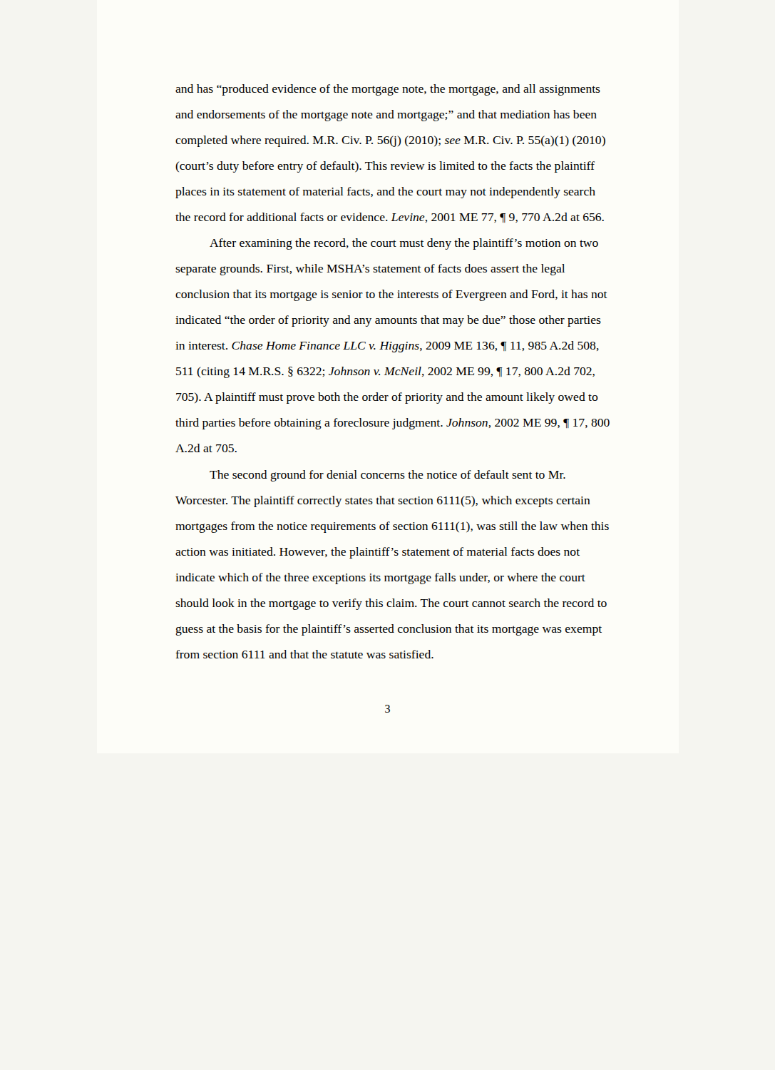and has “produced evidence of the mortgage note, the mortgage, and all assignments and endorsements of the mortgage note and mortgage;” and that mediation has been completed where required. M.R. Civ. P. 56(j) (2010); see M.R. Civ. P. 55(a)(1) (2010) (court’s duty before entry of default). This review is limited to the facts the plaintiff places in its statement of material facts, and the court may not independently search the record for additional facts or evidence. Levine, 2001 ME 77, ¶ 9, 770 A.2d at 656.
After examining the record, the court must deny the plaintiff’s motion on two separate grounds. First, while MSHA’s statement of facts does assert the legal conclusion that its mortgage is senior to the interests of Evergreen and Ford, it has not indicated “the order of priority and any amounts that may be due” those other parties in interest. Chase Home Finance LLC v. Higgins, 2009 ME 136, ¶ 11, 985 A.2d 508, 511 (citing 14 M.R.S. § 6322; Johnson v. McNeil, 2002 ME 99, ¶ 17, 800 A.2d 702, 705). A plaintiff must prove both the order of priority and the amount likely owed to third parties before obtaining a foreclosure judgment. Johnson, 2002 ME 99, ¶ 17, 800 A.2d at 705.
The second ground for denial concerns the notice of default sent to Mr. Worcester. The plaintiff correctly states that section 6111(5), which excepts certain mortgages from the notice requirements of section 6111(1), was still the law when this action was initiated. However, the plaintiff’s statement of material facts does not indicate which of the three exceptions its mortgage falls under, or where the court should look in the mortgage to verify this claim. The court cannot search the record to guess at the basis for the plaintiff’s asserted conclusion that its mortgage was exempt from section 6111 and that the statute was satisfied.
3